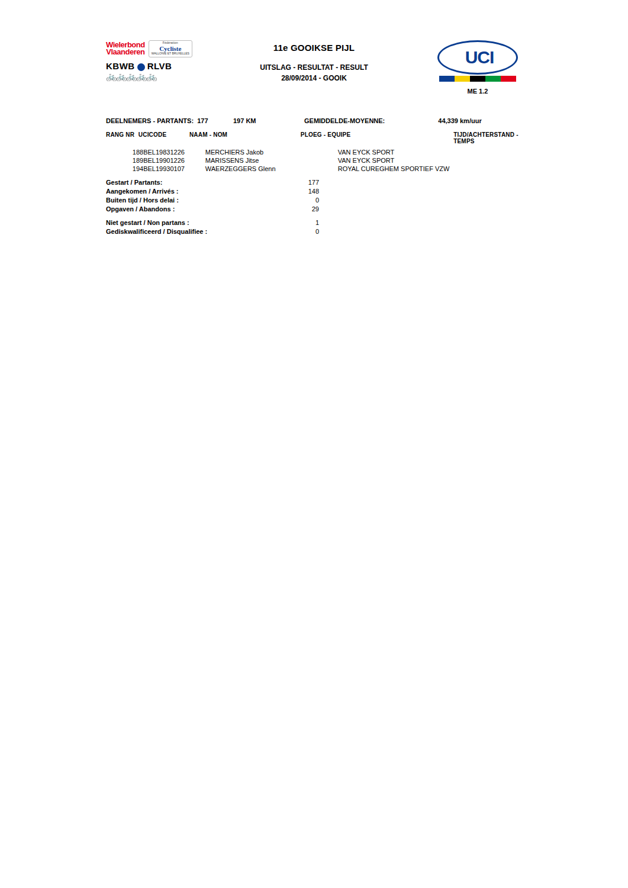Wielerbond Vlaanderen
Fédération
Cycliste
WALLONIE ET BRUXELLES
KBWB RLVB
🚲🚲🚲🚲🚲
11e GOOIKSE PIJL
UITSLAG - RESULTAT - RESULT
28/09/2014 - GOOIK
UCI
ME 1.2
DEELNEMERS - PARTANTS: 177
197 KM
GEMIDDELDE-MOYENNE: 44,339 km/uur
RANG NR
UCICODE
NAAM - NOM
PLOEG - EQUIPE
TIJD/ACHTERSTAND - TEMPS
| 188 | BEL19831226 | MERCHIERS Jakob | VAN EYCK SPORT | |
| 189 | BEL19901226 | MARISSENS Jitse | VAN EYCK SPORT | |
| 194 | BEL19930107 | WAERZEGGERS Glenn | ROYAL CUREGHEM SPORTIEF VZW | |
Gestart / Partants: 177
Aangekomen / Arrivés : 148
Buiten tijd / Hors delai : 0
Opgaven / Abandons : 29
Niet gestart / Non partans : 1
Gediskwalificeerd / Disqualifiee : 0